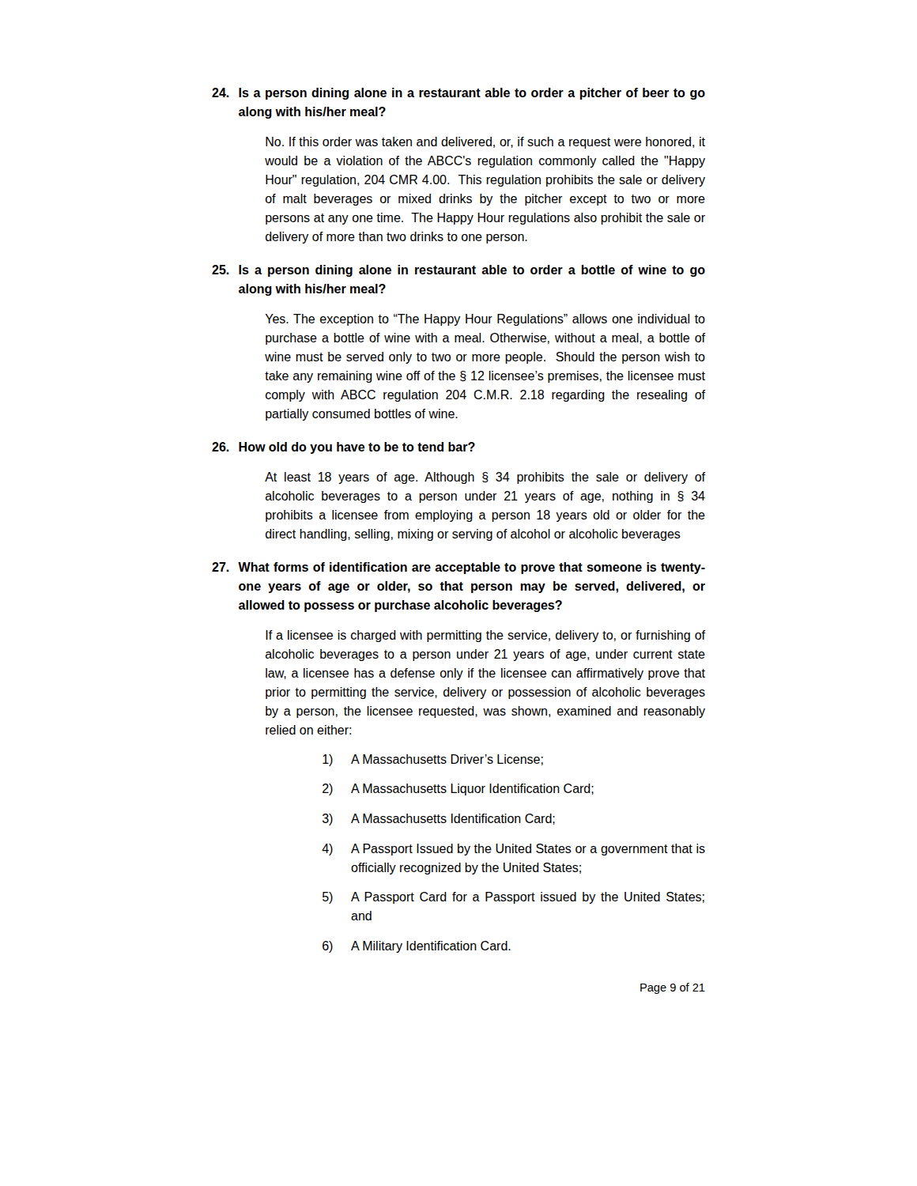24.
Is a person dining alone in a restaurant able to order a pitcher of beer to go along with his/her meal?
No. If this order was taken and delivered, or, if such a request were honored, it would be a violation of the ABCC's regulation commonly called the "Happy Hour" regulation, 204 CMR 4.00. This regulation prohibits the sale or delivery of malt beverages or mixed drinks by the pitcher except to two or more persons at any one time. The Happy Hour regulations also prohibit the sale or delivery of more than two drinks to one person.
25.
Is a person dining alone in restaurant able to order a bottle of wine to go along with his/her meal?
Yes. The exception to “The Happy Hour Regulations” allows one individual to purchase a bottle of wine with a meal. Otherwise, without a meal, a bottle of wine must be served only to two or more people. Should the person wish to take any remaining wine off of the § 12 licensee’s premises, the licensee must comply with ABCC regulation 204 C.M.R. 2.18 regarding the resealing of partially consumed bottles of wine.
26.
How old do you have to be to tend bar?
At least 18 years of age. Although § 34 prohibits the sale or delivery of alcoholic beverages to a person under 21 years of age, nothing in § 34 prohibits a licensee from employing a person 18 years old or older for the direct handling, selling, mixing or serving of alcohol or alcoholic beverages
27.
What forms of identification are acceptable to prove that someone is twenty-one years of age or older, so that person may be served, delivered, or allowed to possess or purchase alcoholic beverages?
If a licensee is charged with permitting the service, delivery to, or furnishing of alcoholic beverages to a person under 21 years of age, under current state law, a licensee has a defense only if the licensee can affirmatively prove that prior to permitting the service, delivery or possession of alcoholic beverages by a person, the licensee requested, was shown, examined and reasonably relied on either:
A Massachusetts Driver’s License;
A Massachusetts Liquor Identification Card;
A Massachusetts Identification Card;
A Passport Issued by the United States or a government that is officially recognized by the United States;
A Passport Card for a Passport issued by the United States; and
A Military Identification Card.
Page 9 of 21